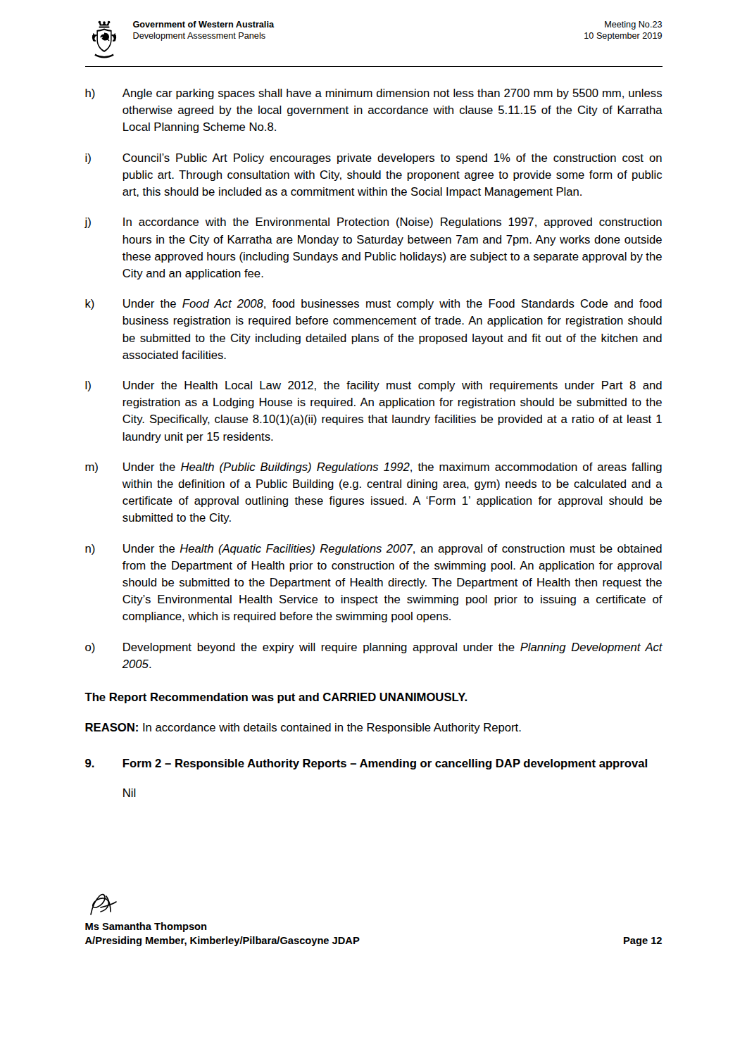Government of Western Australia
Development Assessment Panels
Meeting No.23
10 September 2019
h) Angle car parking spaces shall have a minimum dimension not less than 2700 mm by 5500 mm, unless otherwise agreed by the local government in accordance with clause 5.11.15 of the City of Karratha Local Planning Scheme No.8.
i) Council’s Public Art Policy encourages private developers to spend 1% of the construction cost on public art. Through consultation with City, should the proponent agree to provide some form of public art, this should be included as a commitment within the Social Impact Management Plan.
j) In accordance with the Environmental Protection (Noise) Regulations 1997, approved construction hours in the City of Karratha are Monday to Saturday between 7am and 7pm. Any works done outside these approved hours (including Sundays and Public holidays) are subject to a separate approval by the City and an application fee.
k) Under the Food Act 2008, food businesses must comply with the Food Standards Code and food business registration is required before commencement of trade. An application for registration should be submitted to the City including detailed plans of the proposed layout and fit out of the kitchen and associated facilities.
l) Under the Health Local Law 2012, the facility must comply with requirements under Part 8 and registration as a Lodging House is required. An application for registration should be submitted to the City. Specifically, clause 8.10(1)(a)(ii) requires that laundry facilities be provided at a ratio of at least 1 laundry unit per 15 residents.
m) Under the Health (Public Buildings) Regulations 1992, the maximum accommodation of areas falling within the definition of a Public Building (e.g. central dining area, gym) needs to be calculated and a certificate of approval outlining these figures issued. A ‘Form 1’ application for approval should be submitted to the City.
n) Under the Health (Aquatic Facilities) Regulations 2007, an approval of construction must be obtained from the Department of Health prior to construction of the swimming pool. An application for approval should be submitted to the Department of Health directly. The Department of Health then request the City’s Environmental Health Service to inspect the swimming pool prior to issuing a certificate of compliance, which is required before the swimming pool opens.
o) Development beyond the expiry will require planning approval under the Planning Development Act 2005.
The Report Recommendation was put and CARRIED UNANIMOUSLY.
REASON: In accordance with details contained in the Responsible Authority Report.
9. Form 2 – Responsible Authority Reports – Amending or cancelling DAP development approval
Nil
Ms Samantha Thompson
A/Presiding Member, Kimberley/Pilbara/Gascoyne JDAP Page 12